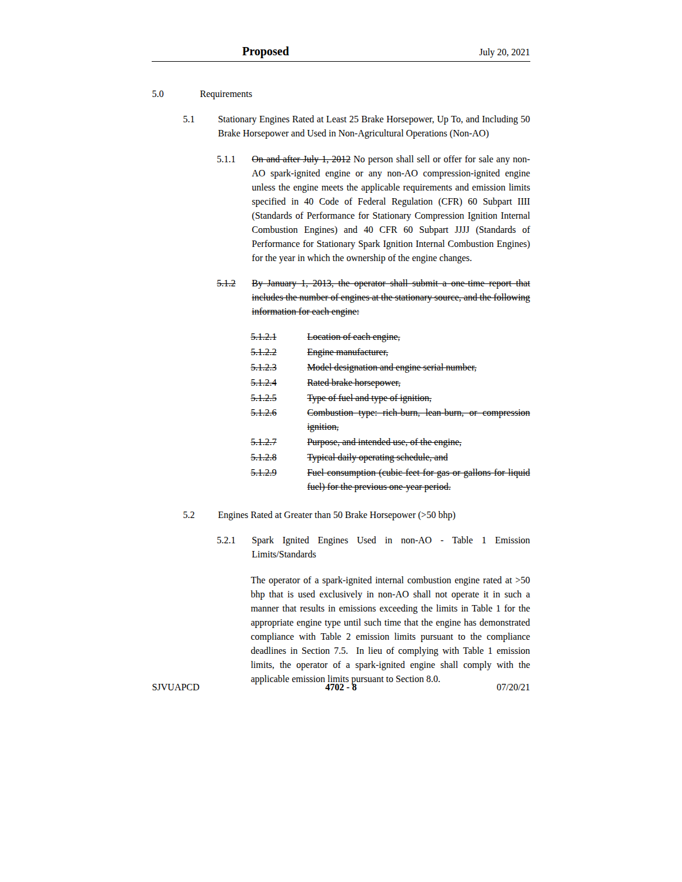Proposed
July 20, 2021
5.0
Requirements
5.1
Stationary Engines Rated at Least 25 Brake Horsepower, Up To, and Including 50 Brake Horsepower and Used in Non-Agricultural Operations (Non-AO)
5.1.1
On and after July 1, 2012 No person shall sell or offer for sale any non-AO spark-ignited engine or any non-AO compression-ignited engine unless the engine meets the applicable requirements and emission limits specified in 40 Code of Federal Regulation (CFR) 60 Subpart IIII (Standards of Performance for Stationary Compression Ignition Internal Combustion Engines) and 40 CFR 60 Subpart JJJJ (Standards of Performance for Stationary Spark Ignition Internal Combustion Engines) for the year in which the ownership of the engine changes.
5.1.2
By January 1, 2013, the operator shall submit a one-time report that includes the number of engines at the stationary source, and the following information for each engine:
5.1.2.1
Location of each engine,
5.1.2.2
Engine manufacturer,
5.1.2.3
Model designation and engine serial number,
5.1.2.4
Rated brake horsepower,
5.1.2.5
Type of fuel and type of ignition,
5.1.2.6
Combustion type: rich-burn, lean-burn, or compression ignition,
5.1.2.7
Purpose, and intended use, of the engine,
5.1.2.8
Typical daily operating schedule, and
5.1.2.9
Fuel consumption (cubic feet for gas or gallons for liquid fuel) for the previous one-year period.
5.2
Engines Rated at Greater than 50 Brake Horsepower (>50 bhp)
5.2.1
Spark Ignited Engines Used in non-AO - Table 1 Emission Limits/Standards
The operator of a spark-ignited internal combustion engine rated at >50 bhp that is used exclusively in non-AO shall not operate it in such a manner that results in emissions exceeding the limits in Table 1 for the appropriate engine type until such time that the engine has demonstrated compliance with Table 2 emission limits pursuant to the compliance deadlines in Section 7.5. In lieu of complying with Table 1 emission limits, the operator of a spark-ignited engine shall comply with the applicable emission limits pursuant to Section 8.0.
SJVUAPCD
4702 - 8
07/20/21